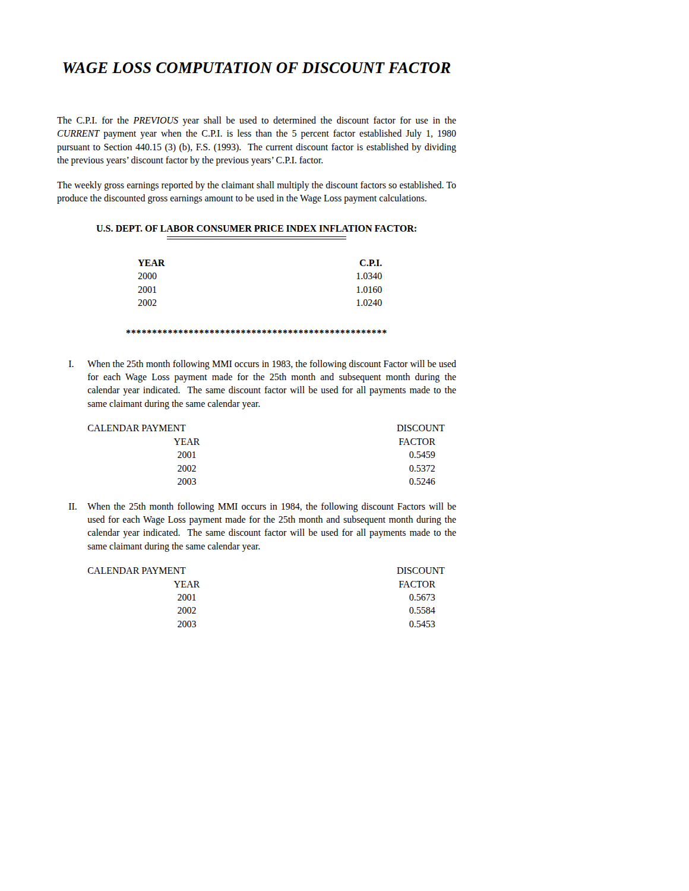WAGE LOSS COMPUTATION OF DISCOUNT FACTOR
The C.P.I. for the PREVIOUS year shall be used to determined the discount factor for use in the CURRENT payment year when the C.P.I. is less than the 5 percent factor established July 1, 1980 pursuant to Section 440.15 (3) (b), F.S. (1993). The current discount factor is established by dividing the previous years’ discount factor by the previous years’ C.P.I. factor.
The weekly gross earnings reported by the claimant shall multiply the discount factors so established. To produce the discounted gross earnings amount to be used in the Wage Loss payment calculations.
U.S. DEPT. OF LABOR CONSUMER PRICE INDEX INFLATION FACTOR:
| YEAR | C.P.I. |
| --- | --- |
| 2000 | 1.0340 |
| 2001 | 1.0160 |
| 2002 | 1.0240 |
**************************************************
I.
When the 25th month following MMI occurs in 1983, the following discount Factor will be used for each Wage Loss payment made for the 25th month and subsequent month during the calendar year indicated. The same discount factor will be used for all payments made to the same claimant during the same calendar year.
| CALENDAR PAYMENT | DISCOUNT |
| YEAR | FACTOR |
| 2001 | 0.5459 |
| 2002 | 0.5372 |
| 2003 | 0.5246 |
II.
When the 25th month following MMI occurs in 1984, the following discount Factors will be used for each Wage Loss payment made for the 25th month and subsequent month during the calendar year indicated. The same discount factor will be used for all payments made to the same claimant during the same calendar year.
| CALENDAR PAYMENT | DISCOUNT |
| YEAR | FACTOR |
| 2001 | 0.5673 |
| 2002 | 0.5584 |
| 2003 | 0.5453 |